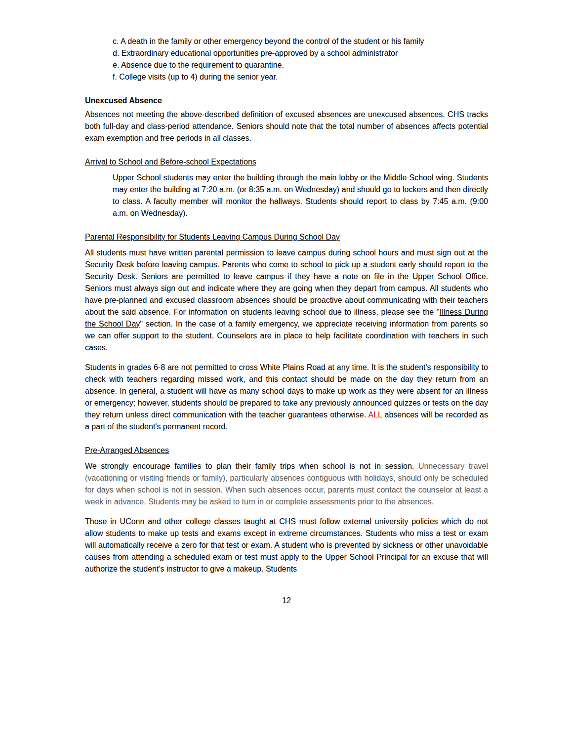c. A death in the family or other emergency beyond the control of the student or his family
d. Extraordinary educational opportunities pre-approved by a school administrator
e. Absence due to the requirement to quarantine.
f. College visits (up to 4) during the senior year.
Unexcused Absence
Absences not meeting the above-described definition of excused absences are unexcused absences. CHS tracks both full-day and class-period attendance. Seniors should note that the total number of absences affects potential exam exemption and free periods in all classes.
Arrival to School and Before-school Expectations
Upper School students may enter the building through the main lobby or the Middle School wing. Students may enter the building at 7:20 a.m. (or 8:35 a.m. on Wednesday) and should go to lockers and then directly to class. A faculty member will monitor the hallways. Students should report to class by 7:45 a.m. (9:00 a.m. on Wednesday).
Parental Responsibility for Students Leaving Campus During School Day
All students must have written parental permission to leave campus during school hours and must sign out at the Security Desk before leaving campus. Parents who come to school to pick up a student early should report to the Security Desk. Seniors are permitted to leave campus if they have a note on file in the Upper School Office. Seniors must always sign out and indicate where they are going when they depart from campus. All students who have pre-planned and excused classroom absences should be proactive about communicating with their teachers about the said absence. For information on students leaving school due to illness, please see the "Illness During the School Day" section. In the case of a family emergency, we appreciate receiving information from parents so we can offer support to the student. Counselors are in place to help facilitate coordination with teachers in such cases.
Students in grades 6-8 are not permitted to cross White Plains Road at any time. It is the student's responsibility to check with teachers regarding missed work, and this contact should be made on the day they return from an absence. In general, a student will have as many school days to make up work as they were absent for an illness or emergency; however, students should be prepared to take any previously announced quizzes or tests on the day they return unless direct communication with the teacher guarantees otherwise. ALL absences will be recorded as a part of the student's permanent record.
Pre-Arranged Absences
We strongly encourage families to plan their family trips when school is not in session. Unnecessary travel (vacationing or visiting friends or family), particularly absences contiguous with holidays, should only be scheduled for days when school is not in session. When such absences occur, parents must contact the counselor at least a week in advance. Students may be asked to turn in or complete assessments prior to the absences.
Those in UConn and other college classes taught at CHS must follow external university policies which do not allow students to make up tests and exams except in extreme circumstances. Students who miss a test or exam will automatically receive a zero for that test or exam. A student who is prevented by sickness or other unavoidable causes from attending a scheduled exam or test must apply to the Upper School Principal for an excuse that will authorize the student's instructor to give a makeup. Students
12